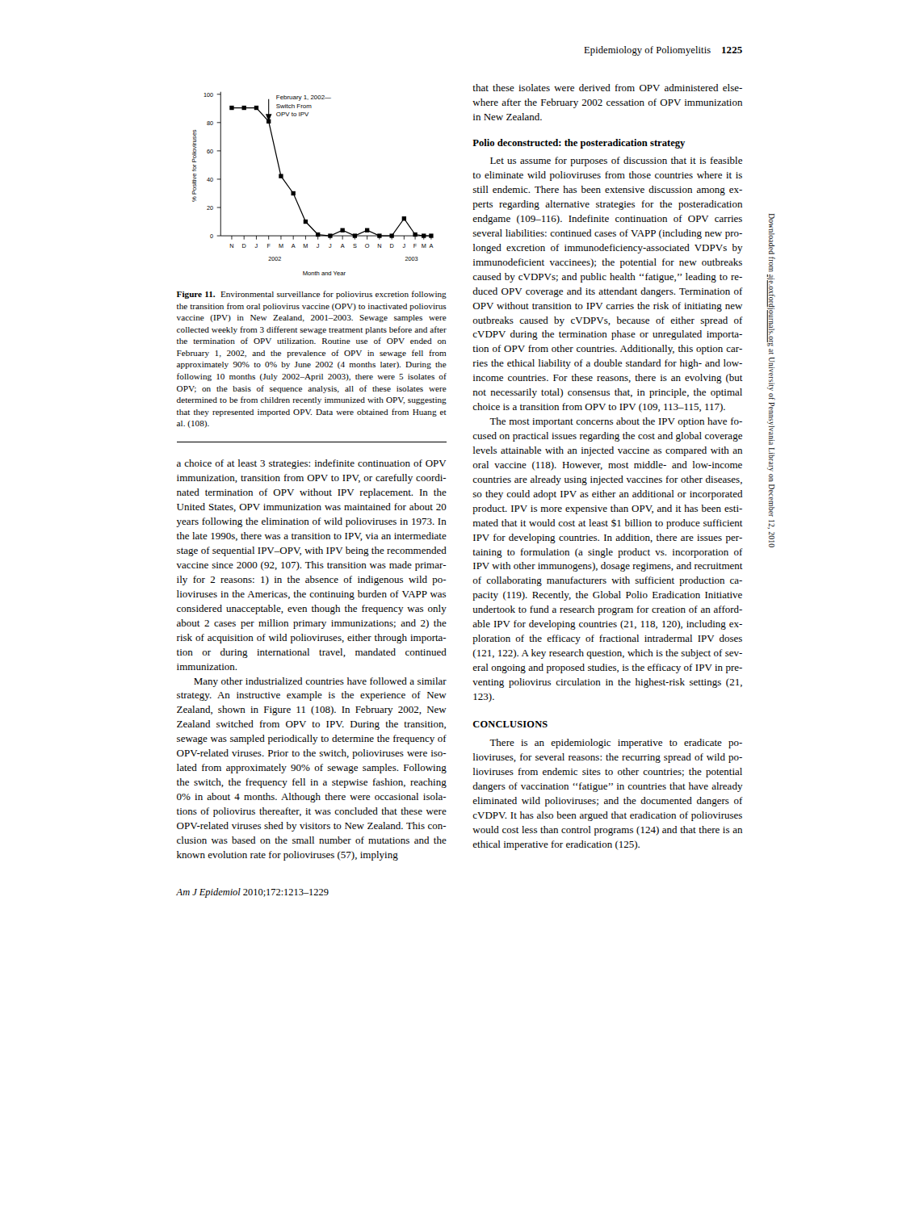Epidemiology of Poliomyelitis 1225
Downloaded from aje.oxfordjournals.org at University of Pennsylvania Library on December 12, 2010
100 80 60 40 20 0 % Positive for Polioviruses N D J F M A M J J A S O N D J F M A 2002 2003 Month and Year February 1, 2002— Switch From OPV to IPV
Figure 11. Environmental surveillance for poliovirus excretion following the transition from oral poliovirus vaccine (OPV) to inactivated poliovirus vaccine (IPV) in New Zealand, 2001–2003. Sewage samples were collected weekly from 3 different sewage treatment plants before and after the termination of OPV utilization. Routine use of OPV ended on February 1, 2002, and the prevalence of OPV in sewage fell from approximately 90% to 0% by June 2002 (4 months later). During the following 10 months (July 2002–April 2003), there were 5 isolates of OPV; on the basis of sequence analysis, all of these isolates were determined to be from children recently immunized with OPV, suggesting that they represented imported OPV. Data were obtained from Huang et al. (108).
a choice of at least 3 strategies: indefinite continuation of OPV immunization, transition from OPV to IPV, or carefully coordinated termination of OPV without IPV replacement. In the United States, OPV immunization was maintained for about 20 years following the elimination of wild polioviruses in 1973. In the late 1990s, there was a transition to IPV, via an intermediate stage of sequential IPV–OPV, with IPV being the recommended vaccine since 2000 (92, 107). This transition was made primarily for 2 reasons: 1) in the absence of indigenous wild polioviruses in the Americas, the continuing burden of VAPP was considered unacceptable, even though the frequency was only about 2 cases per million primary immunizations; and 2) the risk of acquisition of wild polioviruses, either through importation or during international travel, mandated continued immunization.
Many other industrialized countries have followed a similar strategy. An instructive example is the experience of New Zealand, shown in Figure 11 (108). In February 2002, New Zealand switched from OPV to IPV. During the transition, sewage was sampled periodically to determine the frequency of OPV-related viruses. Prior to the switch, polioviruses were isolated from approximately 90% of sewage samples. Following the switch, the frequency fell in a stepwise fashion, reaching 0% in about 4 months. Although there were occasional isolations of poliovirus thereafter, it was concluded that these were OPV-related viruses shed by visitors to New Zealand. This conclusion was based on the small number of mutations and the known evolution rate for polioviruses (57), implying
Am J Epidemiol 2010;172:1213–1229
that these isolates were derived from OPV administered elsewhere after the February 2002 cessation of OPV immunization in New Zealand.
Polio deconstructed: the posteradication strategy
Let us assume for purposes of discussion that it is feasible to eliminate wild polioviruses from those countries where it is still endemic. There has been extensive discussion among experts regarding alternative strategies for the posteradication endgame (109–116). Indefinite continuation of OPV carries several liabilities: continued cases of VAPP (including new prolonged excretion of immunodeficiency-associated VDPVs by immunodeficient vaccinees); the potential for new outbreaks caused by cVDPVs; and public health ‘‘fatigue,’’ leading to reduced OPV coverage and its attendant dangers. Termination of OPV without transition to IPV carries the risk of initiating new outbreaks caused by cVDPVs, because of either spread of cVDPV during the termination phase or unregulated importation of OPV from other countries. Additionally, this option carries the ethical liability of a double standard for high- and low-income countries. For these reasons, there is an evolving (but not necessarily total) consensus that, in principle, the optimal choice is a transition from OPV to IPV (109, 113–115, 117).
The most important concerns about the IPV option have focused on practical issues regarding the cost and global coverage levels attainable with an injected vaccine as compared with an oral vaccine (118). However, most middle- and low-income countries are already using injected vaccines for other diseases, so they could adopt IPV as either an additional or incorporated product. IPV is more expensive than OPV, and it has been estimated that it would cost at least $1 billion to produce sufficient IPV for developing countries. In addition, there are issues pertaining to formulation (a single product vs. incorporation of IPV with other immunogens), dosage regimens, and recruitment of collaborating manufacturers with sufficient production capacity (119). Recently, the Global Polio Eradication Initiative undertook to fund a research program for creation of an affordable IPV for developing countries (21, 118, 120), including exploration of the efficacy of fractional intradermal IPV doses (121, 122). A key research question, which is the subject of several ongoing and proposed studies, is the efficacy of IPV in preventing poliovirus circulation in the highest-risk settings (21, 123).
CONCLUSIONS
There is an epidemiologic imperative to eradicate polioviruses, for several reasons: the recurring spread of wild polioviruses from endemic sites to other countries; the potential dangers of vaccination ‘‘fatigue’’ in countries that have already eliminated wild polioviruses; and the documented dangers of cVDPV. It has also been argued that eradication of polioviruses would cost less than control programs (124) and that there is an ethical imperative for eradication (125).